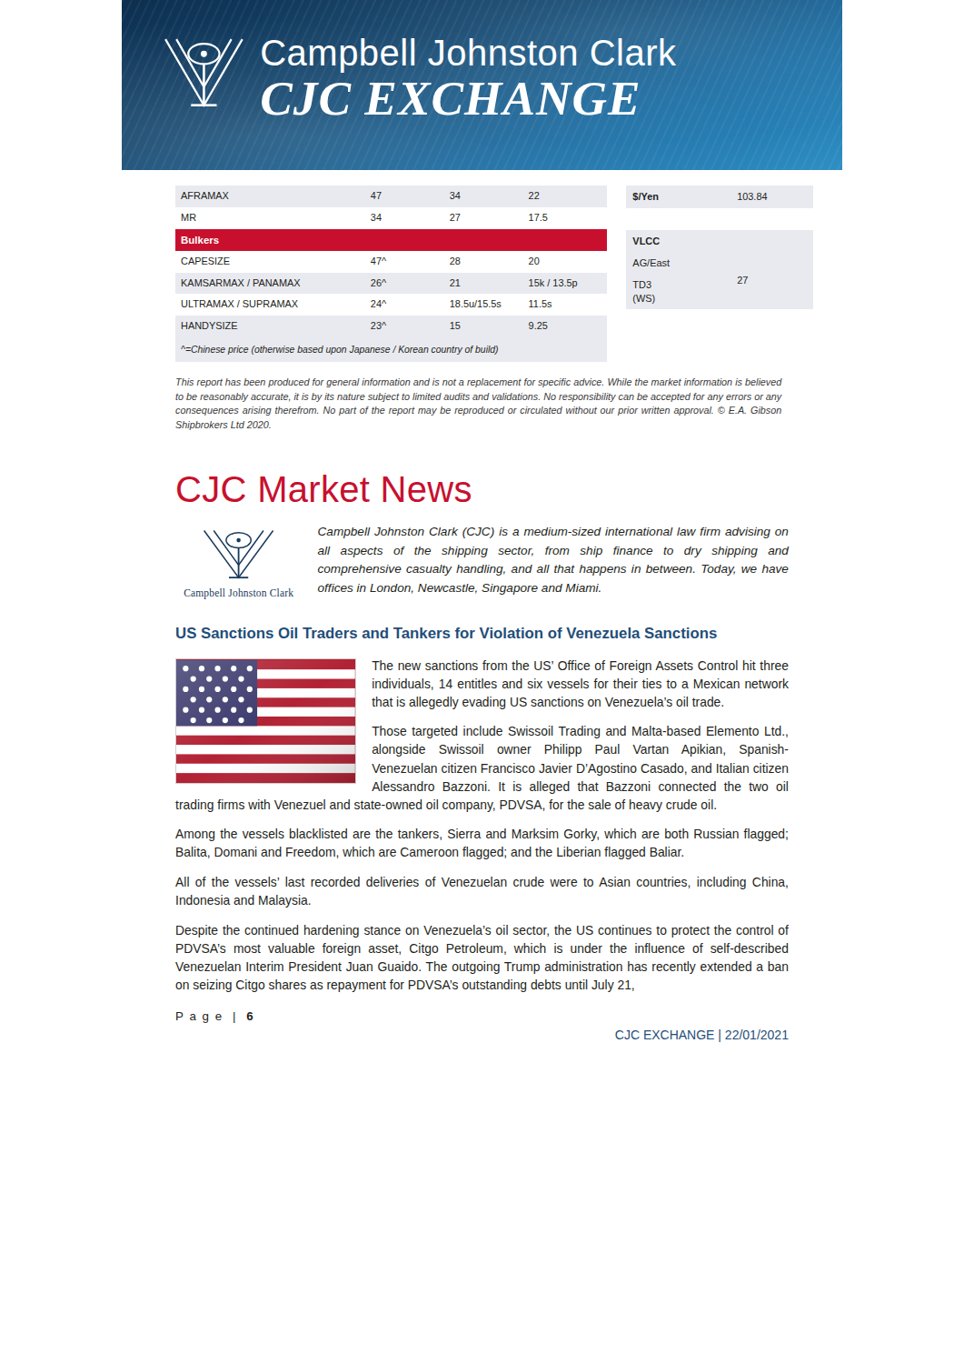Campbell Johnston Clark
CJC EXCHANGE
| AFRAMAX | 47 | 34 | 22 |
| MR | 34 | 27 | 17.5 |
| Bulkers | | | |
| CAPESIZE | 47^ | 28 | 20 |
| KAMSARMAX / PANAMAX | 26^ | 21 | 15k / 13.5p |
| ULTRAMAX / SUPRAMAX | 24^ | 18.5u/15.5s | 11.5s |
| HANDYSIZE | 23^ | 15 | 9.25 |
| ^=Chinese price (otherwise based upon Japanese / Korean country of build) |
| $/Yen | 103.84 |
| VLCC | |
| AG/East | 27 |
| TD3 (WS) |
This report has been produced for general information and is not a replacement for specific advice. While the market information is believed to be reasonably accurate, it is by its nature subject to limited audits and validations. No responsibility can be accepted for any errors or any consequences arising therefrom. No part of the report may be reproduced or circulated without our prior written approval. © E.A. Gibson Shipbrokers Ltd 2020.
CJC Market News
Campbell Johnston Clark
Campbell Johnston Clark (CJC) is a medium-sized international law firm advising on all aspects of the shipping sector, from ship finance to dry shipping and comprehensive casualty handling, and all that happens in between. Today, we have offices in London, Newcastle, Singapore and Miami.
US Sanctions Oil Traders and Tankers for Violation of Venezuela Sanctions
The new sanctions from the US’ Office of Foreign Assets Control hit three individuals, 14 entitles and six vessels for their ties to a Mexican network that is allegedly evading US sanctions on Venezuela’s oil trade.
Those targeted include Swissoil Trading and Malta-based Elemento Ltd., alongside Swissoil owner Philipp Paul Vartan Apikian, Spanish-Venezuelan citizen Francisco Javier D’Agostino Casado, and Italian citizen Alessandro Bazzoni. It is alleged that Bazzoni connected the two oil trading firms with Venezuel and state-owned oil company, PDVSA, for the sale of heavy crude oil.
Among the vessels blacklisted are the tankers, Sierra and Marksim Gorky, which are both Russian flagged; Balita, Domani and Freedom, which are Cameroon flagged; and the Liberian flagged Baliar.
All of the vessels’ last recorded deliveries of Venezuelan crude were to Asian countries, including China, Indonesia and Malaysia.
Despite the continued hardening stance on Venezuela’s oil sector, the US continues to protect the control of PDVSA’s most valuable foreign asset, Citgo Petroleum, which is under the influence of self-described Venezuelan Interim President Juan Guaido. The outgoing Trump administration has recently extended a ban on seizing Citgo shares as repayment for PDVSA’s outstanding debts until July 21,
P a g e | 6
CJC EXCHANGE | 22/01/2021